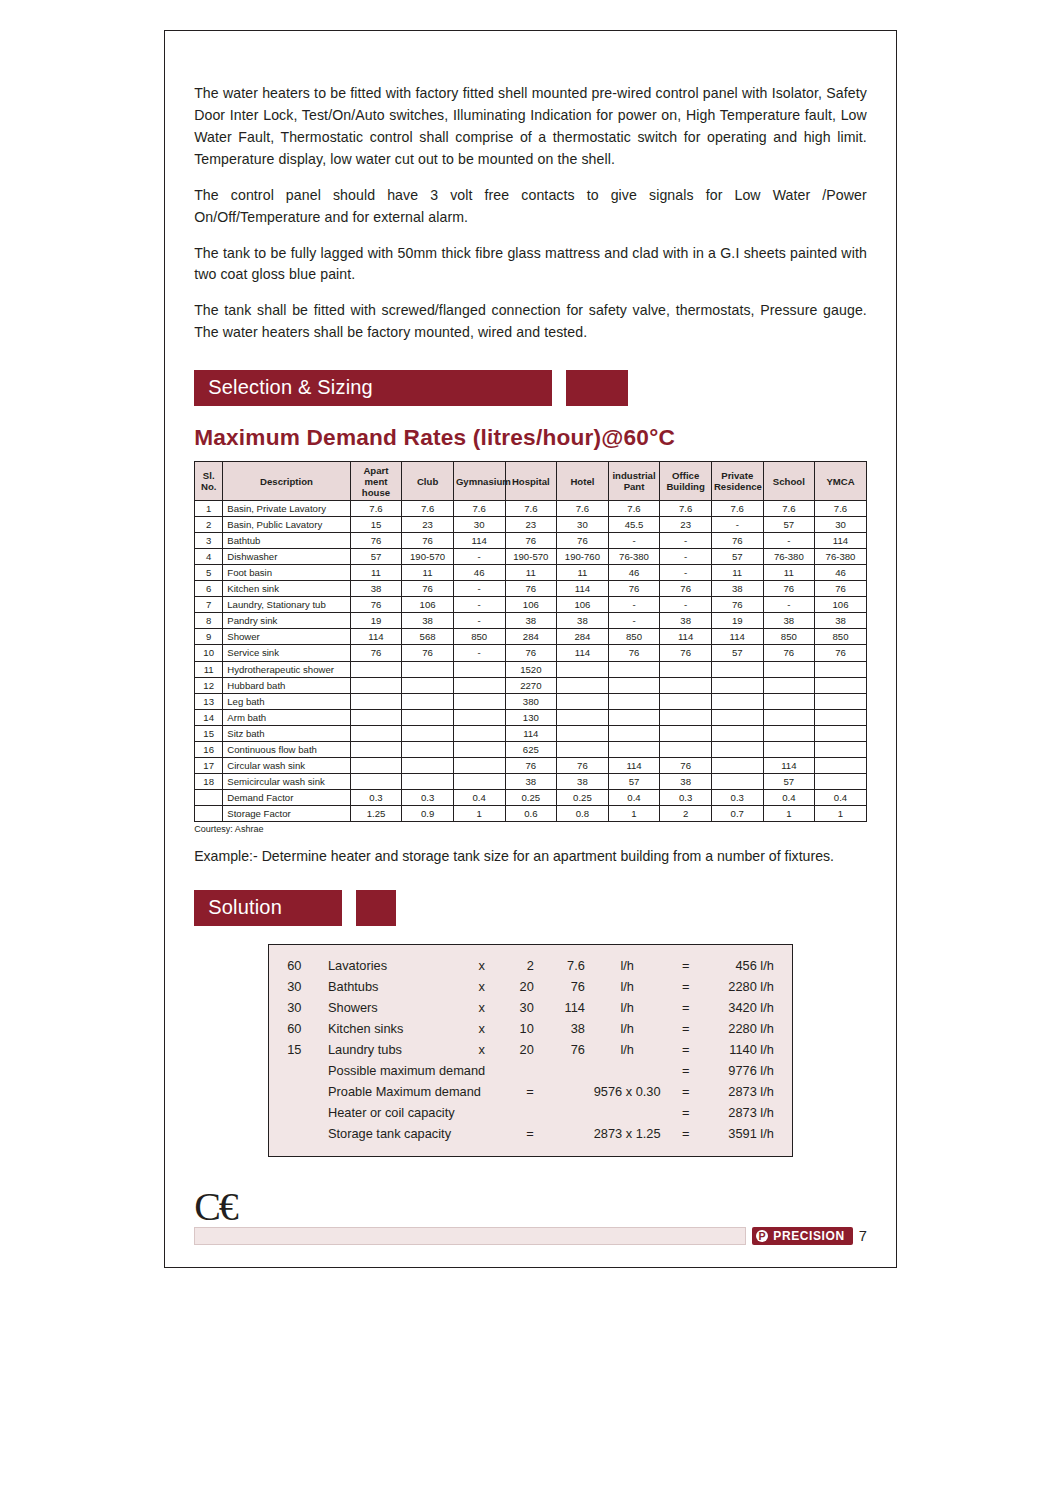The water heaters to be fitted with factory fitted shell mounted pre-wired control panel with Isolator, Safety Door Inter Lock, Test/On/Auto switches, Illuminating Indication for power on, High Temperature fault, Low Water Fault, Thermostatic control shall comprise of a thermostatic switch for operating and high limit. Temperature display, low water cut out to be mounted on the shell.
The control panel should have 3 volt free contacts to give signals for Low Water /Power On/Off/Temperature and for external alarm.
The tank to be fully lagged with 50mm thick fibre glass mattress and clad with in a G.I sheets painted with two coat gloss blue paint.
The tank shall be fitted with screwed/flanged connection for safety valve, thermostats, Pressure gauge. The water heaters shall be factory mounted, wired and tested.
Selection & Sizing
Maximum Demand Rates (litres/hour)@60°C
| Sl. No. | Description | Apart ment house | Club | Gymnasium | Hospital | Hotel | industrial Pant | Office Building | Private Residence | School | YMCA |
| --- | --- | --- | --- | --- | --- | --- | --- | --- | --- | --- | --- |
| 1 | Basin, Private Lavatory | 7.6 | 7.6 | 7.6 | 7.6 | 7.6 | 7.6 | 7.6 | 7.6 | 7.6 | 7.6 |
| 2 | Basin, Public Lavatory | 15 | 23 | 30 | 23 | 30 | 45.5 | 23 | - | 57 | 30 |
| 3 | Bathtub | 76 | 76 | 114 | 76 | 76 | - | - | 76 | - | 114 |
| 4 | Dishwasher | 57 | 190-570 | - | 190-570 | 190-760 | 76-380 | - | 57 | 76-380 | 76-380 |
| 5 | Foot basin | 11 | 11 | 46 | 11 | 11 | 46 | - | 11 | 11 | 46 |
| 6 | Kitchen sink | 38 | 76 | - | 76 | 114 | 76 | 76 | 38 | 76 | 76 |
| 7 | Laundry, Stationary tub | 76 | 106 | - | 106 | 106 | - | - | 76 | - | 106 |
| 8 | Pandry sink | 19 | 38 | - | 38 | 38 | - | 38 | 19 | 38 | 38 |
| 9 | Shower | 114 | 568 | 850 | 284 | 284 | 850 | 114 | 114 | 850 | 850 |
| 10 | Service sink | 76 | 76 | - | 76 | 114 | 76 | 76 | 57 | 76 | 76 |
| 11 | Hydrotherapeutic shower | | | | 1520 | | | | | | |
| 12 | Hubbard bath | | | | 2270 | | | | | | |
| 13 | Leg bath | | | | 380 | | | | | | |
| 14 | Arm bath | | | | 130 | | | | | | |
| 15 | Sitz bath | | | | 114 | | | | | | |
| 16 | Continuous flow bath | | | | 625 | | | | | | |
| 17 | Circular wash sink | | | | 76 | 76 | 114 | 76 | | 114 | |
| 18 | Semicircular wash sink | | | | 38 | 38 | 57 | 38 | | 57 | |
| | Demand Factor | 0.3 | 0.3 | 0.4 | 0.25 | 0.25 | 0.4 | 0.3 | 0.3 | 0.4 | 0.4 |
| | Storage Factor | 1.25 | 0.9 | 1 | 0.6 | 0.8 | 1 | 2 | 0.7 | 1 | 1 |
Courtesy: Ashrae
Example:- Determine heater and storage tank size for an apartment building from a number of fixtures.
Solution
| 60 | Lavatories | x | 2 | 7.6 | l/h | = | 456 l/h |
| 30 | Bathtubs | x | 20 | 76 | l/h | = | 2280 l/h |
| 30 | Showers | x | 30 | 114 | l/h | = | 3420 l/h |
| 60 | Kitchen sinks | x | 10 | 38 | l/h | = | 2280 l/h |
| 15 | Laundry tubs | x | 20 | 76 | l/h | = | 1140 l/h |
| | Possible maximum demand | | | | = | 9776 l/h |
| | Proable Maximum demand | = | | 9576 x 0.30 | = | 2873 l/h |
| | Heater or coil capacity | | | | = | 2873 l/h |
| | Storage tank capacity | = | | 2873 x 1.25 | = | 3591 l/h |
C€
PPRECISION
7